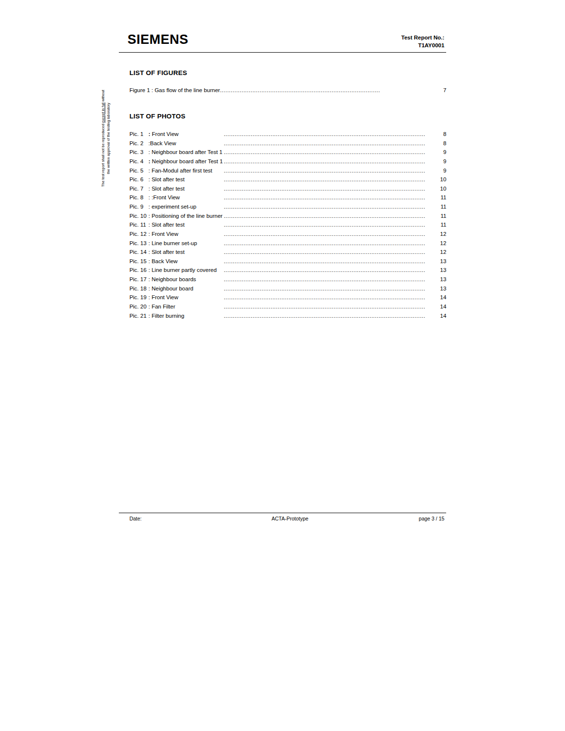SIEMENS
Test Report No.:
T1AY0001
The test report shall not be reproduced except in full without the written approval of the testing laboratory
LIST OF FIGURES
Figure 1 : Gas flow of the line burner ......................................................................................... 7
LIST OF PHOTOS
| Pic. 1 | : Front View | ................................................................................................................ | 8 |
| Pic. 2 | :Back View | ................................................................................................................ | 8 |
| Pic. 3 | : Neighbour board after Test 1 | ................................................................................................................ | 9 |
| Pic. 4 | : Neighbour board after Test 1 | ................................................................................................................ | 9 |
| Pic. 5 | : Fan-Modul after first test | ................................................................................................................ | 9 |
| Pic. 6 | : Slot after test | ................................................................................................................ | 10 |
| Pic. 7 | : Slot after test | ................................................................................................................ | 10 |
| Pic. 8 | : :Front View | ................................................................................................................ | 11 |
| Pic. 9 | : experiment set-up | ................................................................................................................ | 11 |
| Pic. 10 | : Positioning of the line burner | ................................................................................................................ | 11 |
| Pic. 11 | : Slot after test | ................................................................................................................ | 11 |
| Pic. 12 | : Front View | ................................................................................................................ | 12 |
| Pic. 13 | : Line burner set-up | ................................................................................................................ | 12 |
| Pic. 14 | : Slot after test | ................................................................................................................ | 12 |
| Pic. 15 | : Back View | ................................................................................................................ | 13 |
| Pic. 16 | : Line burner partly covered | ................................................................................................................ | 13 |
| Pic. 17 | : Neighbour boards | ................................................................................................................ | 13 |
| Pic. 18 | : Neighbour board | ................................................................................................................ | 13 |
| Pic. 19 | : Front View | ................................................................................................................ | 14 |
| Pic. 20 | : Fan Filter | ................................................................................................................ | 14 |
| Pic. 21 | : Filter burning | ................................................................................................................ | 14 |
Date:
ACTA-Prototype
page 3 / 15